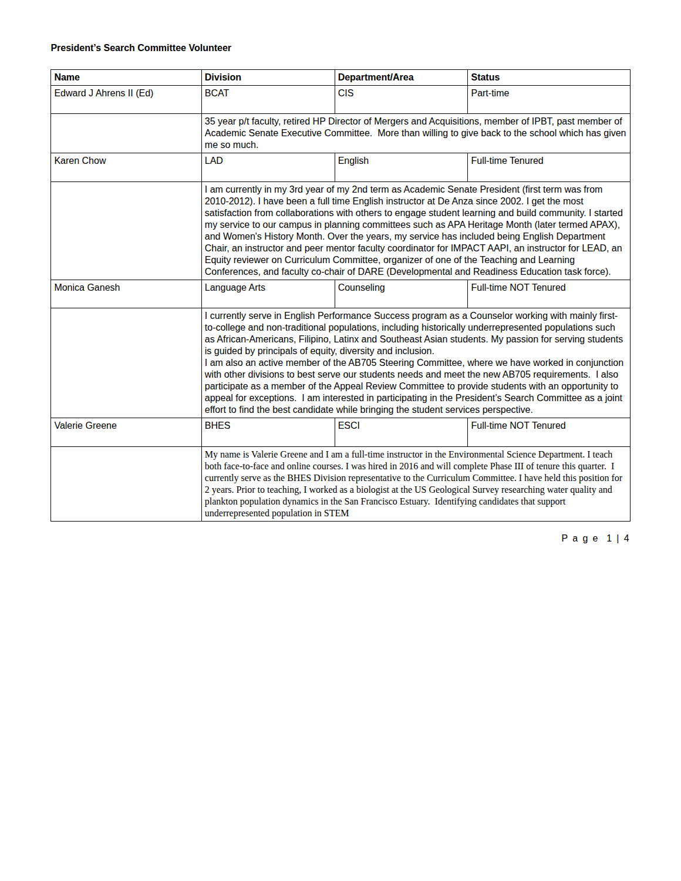President’s Search Committee Volunteer
| Name | Division | Department/Area | Status |
| --- | --- | --- | --- |
| Edward J Ahrens II (Ed) | BCAT | CIS | Part-time |
| | 35 year p/t faculty, retired HP Director of Mergers and Acquisitions, member of IPBT, past member of Academic Senate Executive Committee. More than willing to give back to the school which has given me so much. |
| Karen Chow | LAD | English | Full-time Tenured |
| | I am currently in my 3rd year of my 2nd term as Academic Senate President (first term was from 2010-2012). I have been a full time English instructor at De Anza since 2002. I get the most satisfaction from collaborations with others to engage student learning and build community. I started my service to our campus in planning committees such as APA Heritage Month (later termed APAX), and Women's History Month. Over the years, my service has included being English Department Chair, an instructor and peer mentor faculty coordinator for IMPACT AAPI, an instructor for LEAD, an Equity reviewer on Curriculum Committee, organizer of one of the Teaching and Learning Conferences, and faculty co-chair of DARE (Developmental and Readiness Education task force). |
| Monica Ganesh | Language Arts | Counseling | Full-time NOT Tenured |
| | I currently serve in English Performance Success program as a Counselor working with mainly first-to-college and non-traditional populations, including historically underrepresented populations such as African-Americans, Filipino, Latinx and Southeast Asian students. My passion for serving students is guided by principals of equity, diversity and inclusion. I am also an active member of the AB705 Steering Committee, where we have worked in conjunction with other divisions to best serve our students needs and meet the new AB705 requirements. I also participate as a member of the Appeal Review Committee to provide students with an opportunity to appeal for exceptions. I am interested in participating in the President’s Search Committee as a joint effort to find the best candidate while bringing the student services perspective. |
| Valerie Greene | BHES | ESCI | Full-time NOT Tenured |
| | My name is Valerie Greene and I am a full-time instructor in the Environmental Science Department. I teach both face-to-face and online courses. I was hired in 2016 and will complete Phase III of tenure this quarter. I currently serve as the BHES Division representative to the Curriculum Committee. I have held this position for 2 years. Prior to teaching, I worked as a biologist at the US Geological Survey researching water quality and plankton population dynamics in the San Francisco Estuary. Identifying candidates that support underrepresented population in STEM |
P a g e 1 | 4